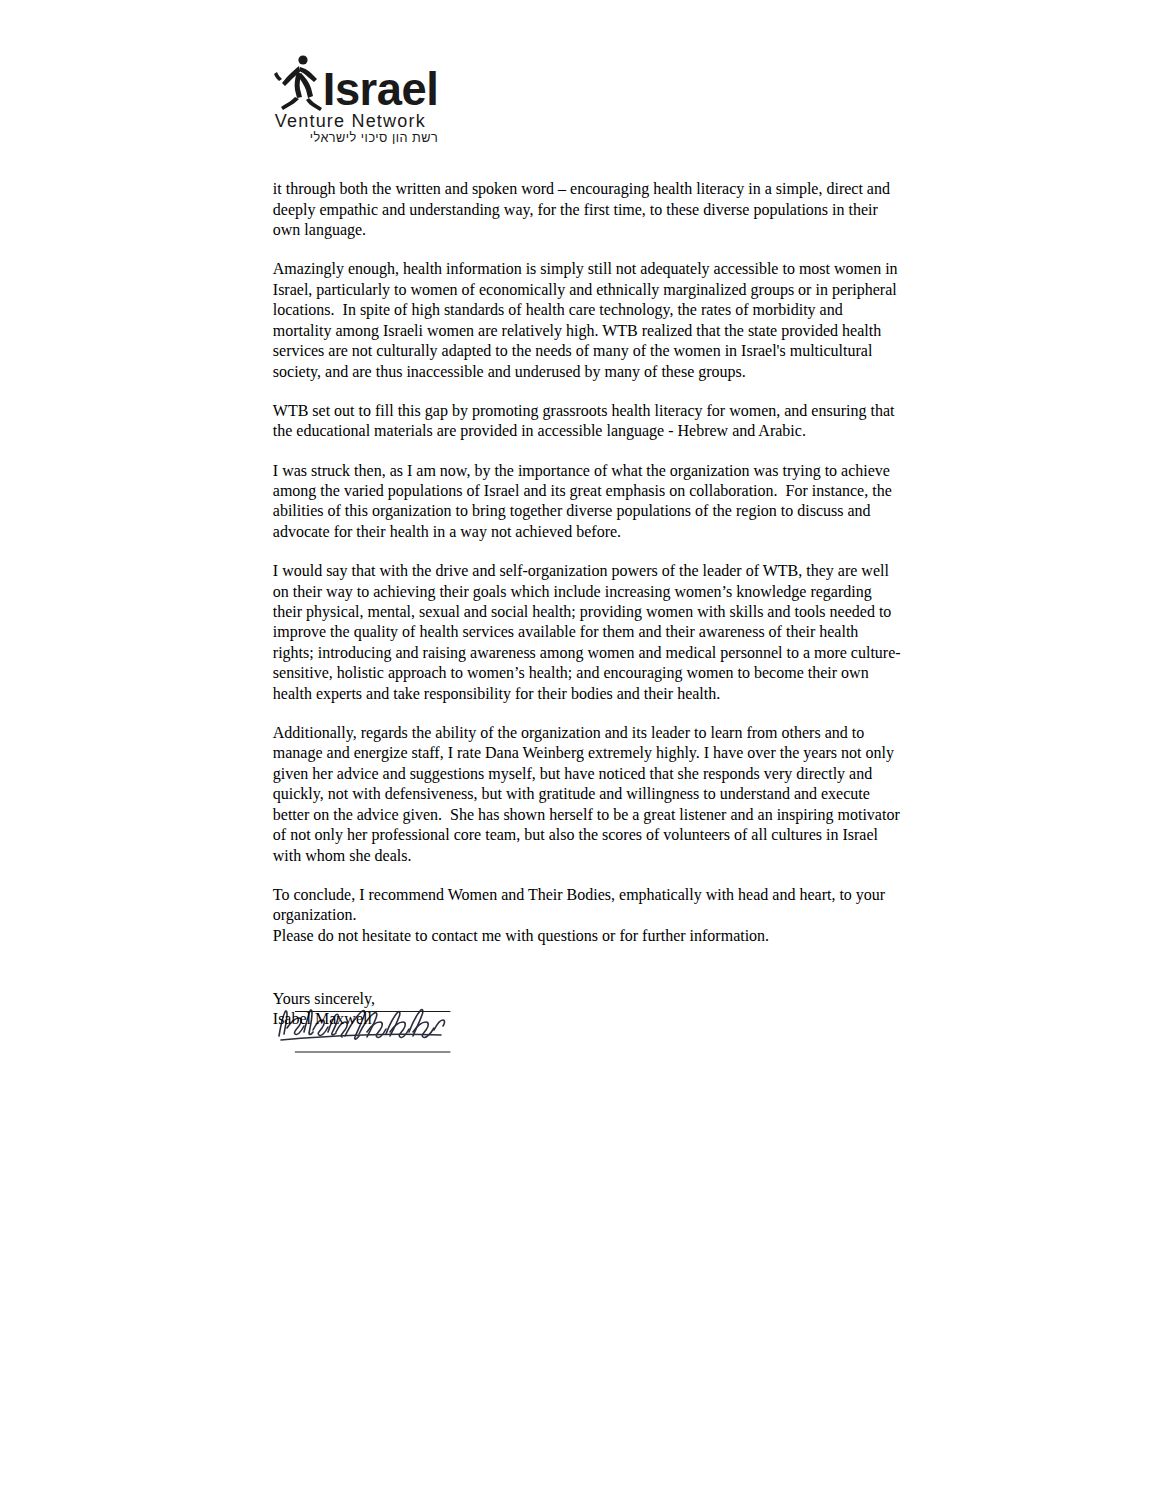Israel
Venture Network
רשת הון סיכוי לישראלי
it through both the written and spoken word – encouraging health literacy in a simple, direct and deeply empathic and understanding way, for the first time, to these diverse populations in their own language.
Amazingly enough, health information is simply still not adequately accessible to most women in Israel, particularly to women of economically and ethnically marginalized groups or in peripheral locations. In spite of high standards of health care technology, the rates of morbidity and mortality among Israeli women are relatively high. WTB realized that the state provided health services are not culturally adapted to the needs of many of the women in Israel's multicultural society, and are thus inaccessible and underused by many of these groups.
WTB set out to fill this gap by promoting grassroots health literacy for women, and ensuring that the educational materials are provided in accessible language - Hebrew and Arabic.
I was struck then, as I am now, by the importance of what the organization was trying to achieve among the varied populations of Israel and its great emphasis on collaboration. For instance, the abilities of this organization to bring together diverse populations of the region to discuss and advocate for their health in a way not achieved before.
I would say that with the drive and self-organization powers of the leader of WTB, they are well on their way to achieving their goals which include increasing women’s knowledge regarding their physical, mental, sexual and social health; providing women with skills and tools needed to improve the quality of health services available for them and their awareness of their health rights; introducing and raising awareness among women and medical personnel to a more culture-sensitive, holistic approach to women’s health; and encouraging women to become their own health experts and take responsibility for their bodies and their health.
Additionally, regards the ability of the organization and its leader to learn from others and to manage and energize staff, I rate Dana Weinberg extremely highly. I have over the years not only given her advice and suggestions myself, but have noticed that she responds very directly and quickly, not with defensiveness, but with gratitude and willingness to understand and execute better on the advice given. She has shown herself to be a great listener and an inspiring motivator of not only her professional core team, but also the scores of volunteers of all cultures in Israel with whom she deals.
To conclude, I recommend Women and Their Bodies, emphatically with head and heart, to your organization.
Please do not hesitate to contact me with questions or for further information.
Yours sincerely,
Isabel Maxwell